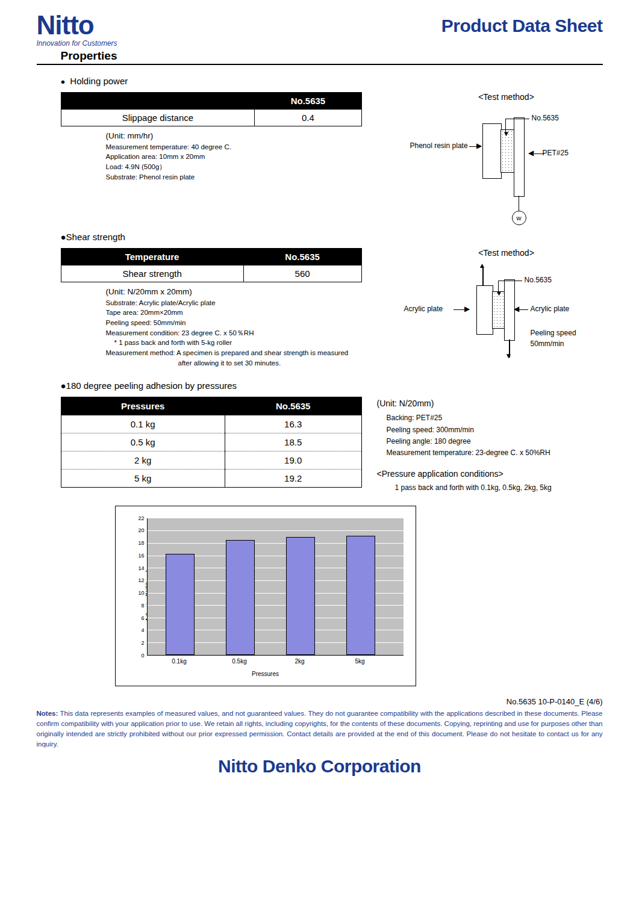Nitto
Innovation for Customers
Product Data Sheet
Properties
●Holding power
| | No.5635 |
| --- | --- |
| Slippage distance | 0.4 |
(Unit: mm/hr)
Measurement temperature: 40 degree C.
Application area: 10mm x 20mm
Load: 4.9N (500g）
Substrate: Phenol resin plate
<Test method>
▼
No.5635
Phenol resin plate
▶
PET#25
◀
w
●Shear strength
| Temperature | No.5635 |
| --- | --- |
| Shear strength | 560 |
(Unit: N/20mm x 20mm)
Substrate: Acrylic plate/Acrylic plate
Tape area: 20mm×20mm
Peeling speed: 50mm/min
Measurement condition: 23 degree C. x 50％RH
* 1 pass back and forth with 5-kg roller
Measurement method: A specimen is prepared and shear strength is measured
after allowing it to set 30 minutes.
<Test method>
▲
No.5635
▼
Acrylic plate
▶
Acrylic plate
◀
▼
Peeling speed
50mm/min
●180 degree peeling adhesion by pressures
| Pressures | No.5635 |
| --- | --- |
| 0.1 kg | 16.3 |
| 0.5 kg | 18.5 |
| 2 kg | 19.0 |
| 5 kg | 19.2 |
(Unit: N/20mm)
Backing: PET#25
Peeling speed: 300mm/min
Peeling angle: 180 degree
Measurement temperature: 23-degree C. x 50%RH
<Pressure application conditions>
1 pass back and forth with 0.1kg, 0.5kg, 2kg, 5kg
Adhesion[N/20mm]
22
20
18
16
14
12
10
8
6
4
2
0
0.1kg 0.5kg 2kg 5kg
Pressures
No.5635 10-P-0140_E (4/6)
Notes: This data represents examples of measured values, and not guaranteed values. They do not guarantee compatibility with the applications described in these documents. Please confirm compatibility with your application prior to use. We retain all rights, including copyrights, for the contents of these documents. Copying, reprinting and use for purposes other than originally intended are strictly prohibited without our prior expressed permission. Contact details are provided at the end of this document. Please do not hesitate to contact us for any inquiry.
Nitto Denko Corporation